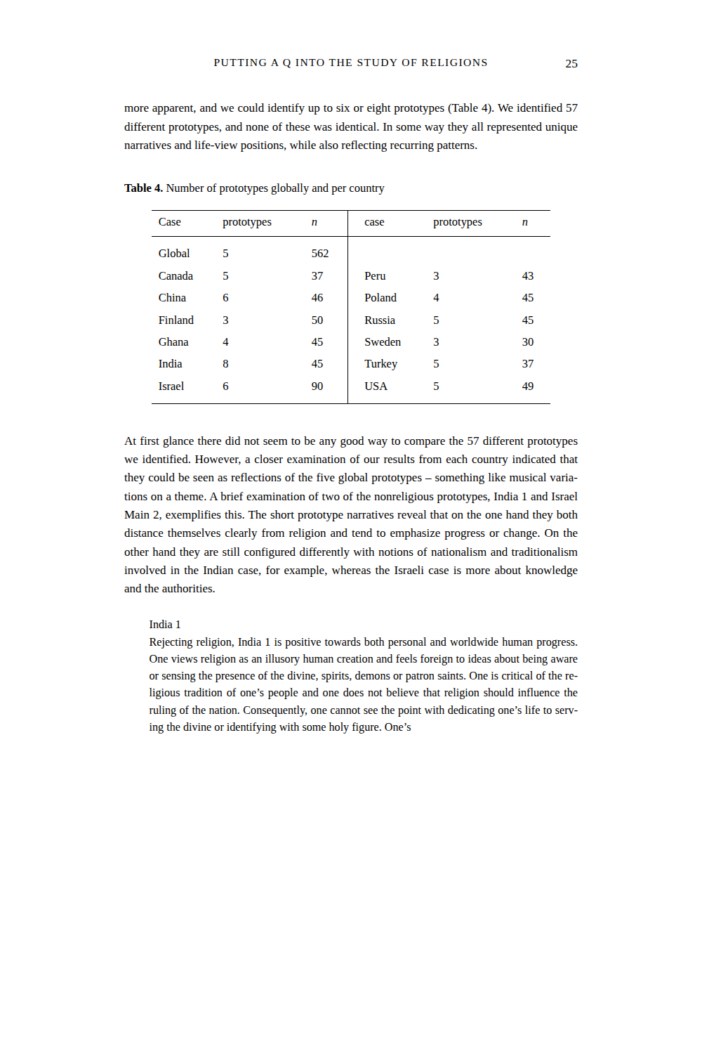Putting a Q into the Study of Religions 25
more apparent, and we could identify up to six or eight prototypes (Table 4). We identified 57 different prototypes, and none of these was identical. In some way they all represented unique narratives and life-view positions, while also reflecting recurring patterns.
Table 4. Number of prototypes globally and per country
| Case | prototypes | n | case | prototypes | n |
| --- | --- | --- | --- | --- | --- |
| Global | 5 | 562 | | | |
| Canada | 5 | 37 | Peru | 3 | 43 |
| China | 6 | 46 | Poland | 4 | 45 |
| Finland | 3 | 50 | Russia | 5 | 45 |
| Ghana | 4 | 45 | Sweden | 3 | 30 |
| India | 8 | 45 | Turkey | 5 | 37 |
| Israel | 6 | 90 | USA | 5 | 49 |
At first glance there did not seem to be any good way to compare the 57 different prototypes we identified. However, a closer examination of our results from each country indicated that they could be seen as reflections of the five global prototypes – something like musical variations on a theme. A brief examination of two of the nonreligious prototypes, India 1 and Israel Main 2, exemplifies this. The short prototype narratives reveal that on the one hand they both distance themselves clearly from religion and tend to emphasize progress or change. On the other hand they are still configured differently with notions of nationalism and traditionalism involved in the Indian case, for example, whereas the Israeli case is more about knowledge and the authorities.
India 1
Rejecting religion, India 1 is positive towards both personal and worldwide human progress. One views religion as an illusory human creation and feels foreign to ideas about being aware or sensing the presence of the divine, spirits, demons or patron saints. One is critical of the religious tradition of one’s people and one does not believe that religion should influence the ruling of the nation. Consequently, one cannot see the point with dedicating one’s life to serving the divine or identifying with some holy figure. One’s